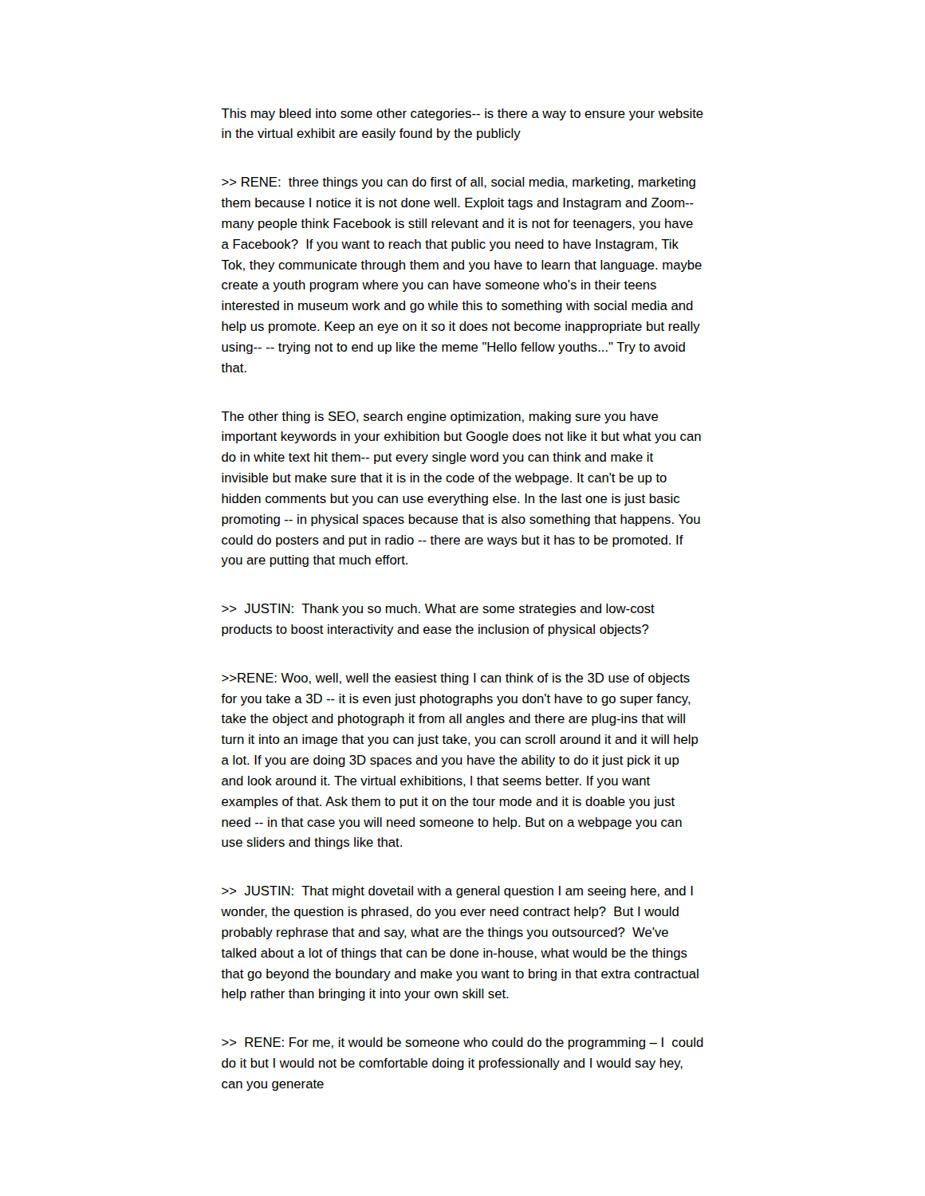This may bleed into some other categories-- is there a way to ensure your website in the virtual exhibit are easily found by the publicly
>> RENE: three things you can do first of all, social media, marketing, marketing them because I notice it is not done well. Exploit tags and Instagram and Zoom-- many people think Facebook is still relevant and it is not for teenagers, you have a Facebook? If you want to reach that public you need to have Instagram, Tik Tok, they communicate through them and you have to learn that language. maybe create a youth program where you can have someone who's in their teens interested in museum work and go while this to something with social media and help us promote. Keep an eye on it so it does not become inappropriate but really using-- -- trying not to end up like the meme "Hello fellow youths..." Try to avoid that.
The other thing is SEO, search engine optimization, making sure you have important keywords in your exhibition but Google does not like it but what you can do in white text hit them-- put every single word you can think and make it invisible but make sure that it is in the code of the webpage. It can't be up to hidden comments but you can use everything else. In the last one is just basic promoting -- in physical spaces because that is also something that happens. You could do posters and put in radio -- there are ways but it has to be promoted. If you are putting that much effort.
>> JUSTIN: Thank you so much. What are some strategies and low-cost products to boost interactivity and ease the inclusion of physical objects?
>>RENE: Woo, well, well the easiest thing I can think of is the 3D use of objects for you take a 3D -- it is even just photographs you don't have to go super fancy, take the object and photograph it from all angles and there are plug-ins that will turn it into an image that you can just take, you can scroll around it and it will help a lot. If you are doing 3D spaces and you have the ability to do it just pick it up and look around it. The virtual exhibitions, l that seems better. If you want examples of that. Ask them to put it on the tour mode and it is doable you just need -- in that case you will need someone to help. But on a webpage you can use sliders and things like that.
>> JUSTIN: That might dovetail with a general question I am seeing here, and I wonder, the question is phrased, do you ever need contract help? But I would probably rephrase that and say, what are the things you outsourced? We've talked about a lot of things that can be done in-house, what would be the things that go beyond the boundary and make you want to bring in that extra contractual help rather than bringing it into your own skill set.
>> RENE: For me, it would be someone who could do the programming – I could do it but I would not be comfortable doing it professionally and I would say hey, can you generate